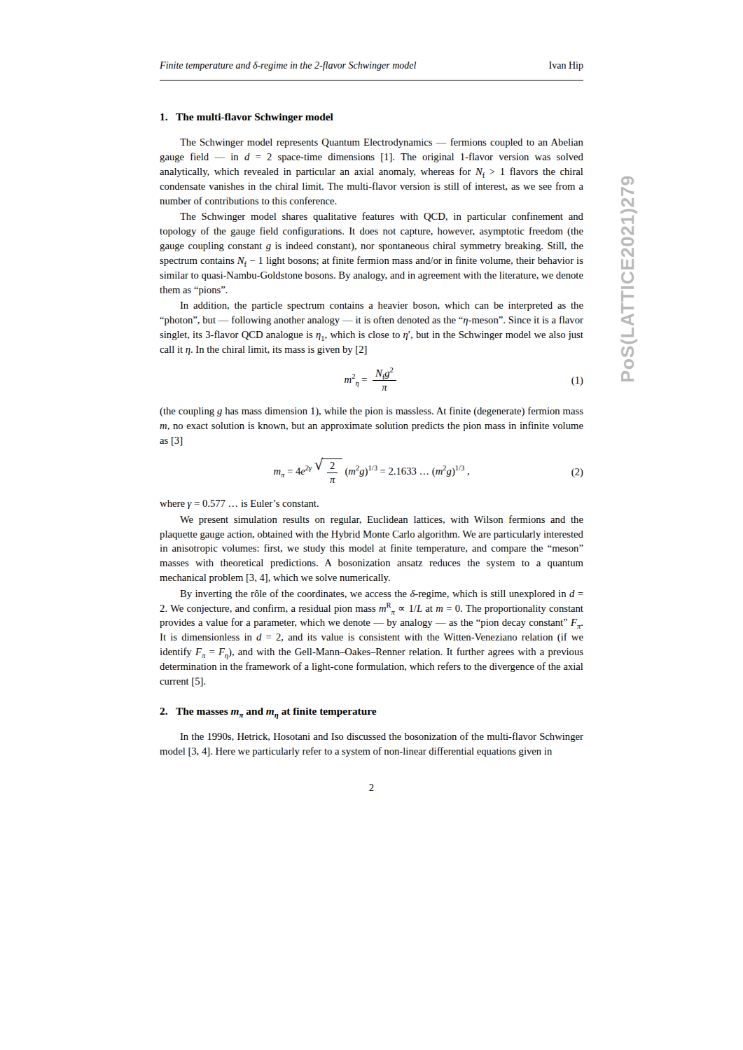PoS(LATTICE2021)279
Finite temperature and δ-regime in the 2-flavor Schwinger model Ivan Hip
1. The multi-flavor Schwinger model
The Schwinger model represents Quantum Electrodynamics — fermions coupled to an Abelian gauge field — in d = 2 space-time dimensions [1]. The original 1-flavor version was solved analytically, which revealed in particular an axial anomaly, whereas for Nf > 1 flavors the chiral condensate vanishes in the chiral limit. The multi-flavor version is still of interest, as we see from a number of contributions to this conference.
The Schwinger model shares qualitative features with QCD, in particular confinement and topology of the gauge field configurations. It does not capture, however, asymptotic freedom (the gauge coupling constant g is indeed constant), nor spontaneous chiral symmetry breaking. Still, the spectrum contains Nf − 1 light bosons; at finite fermion mass and/or in finite volume, their behavior is similar to quasi-Nambu-Goldstone bosons. By analogy, and in agreement with the literature, we denote them as “pions”.
In addition, the particle spectrum contains a heavier boson, which can be interpreted as the “photon”, but — following another analogy — it is often denoted as the “η-meson”. Since it is a flavor singlet, its 3-flavor QCD analogue is η1, which is close to η′, but in the Schwinger model we also just call it η. In the chiral limit, its mass is given by [2]
m2η = Nfg2 π
(1)
(the coupling g has mass dimension 1), while the pion is massless. At finite (degenerate) fermion mass m, no exact solution is known, but an approximate solution predicts the pion mass in infinite volume as [3]
mπ = 4e2γ 2 π (m2g)1/3 = 2.1633 … (m2g)1/3 ,
(2)
where γ = 0.577 … is Euler’s constant.
We present simulation results on regular, Euclidean lattices, with Wilson fermions and the plaquette gauge action, obtained with the Hybrid Monte Carlo algorithm. We are particularly interested in anisotropic volumes: first, we study this model at finite temperature, and compare the “meson” masses with theoretical predictions. A bosonization ansatz reduces the system to a quantum mechanical problem [3, 4], which we solve numerically.
By inverting the rôle of the coordinates, we access the δ-regime, which is still unexplored in d = 2. We conjecture, and confirm, a residual pion mass mRπ ∝ 1/L at m = 0. The proportionality constant provides a value for a parameter, which we denote — by analogy — as the “pion decay constant” Fπ. It is dimensionless in d = 2, and its value is consistent with the Witten-Veneziano relation (if we identify Fπ = Fη), and with the Gell-Mann–Oakes–Renner relation. It further agrees with a previous determination in the framework of a light-cone formulation, which refers to the divergence of the axial current [5].
2. The masses mπ and mη at finite temperature
In the 1990s, Hetrick, Hosotani and Iso discussed the bosonization of the multi-flavor Schwinger model [3, 4]. Here we particularly refer to a system of non-linear differential equations given in
2